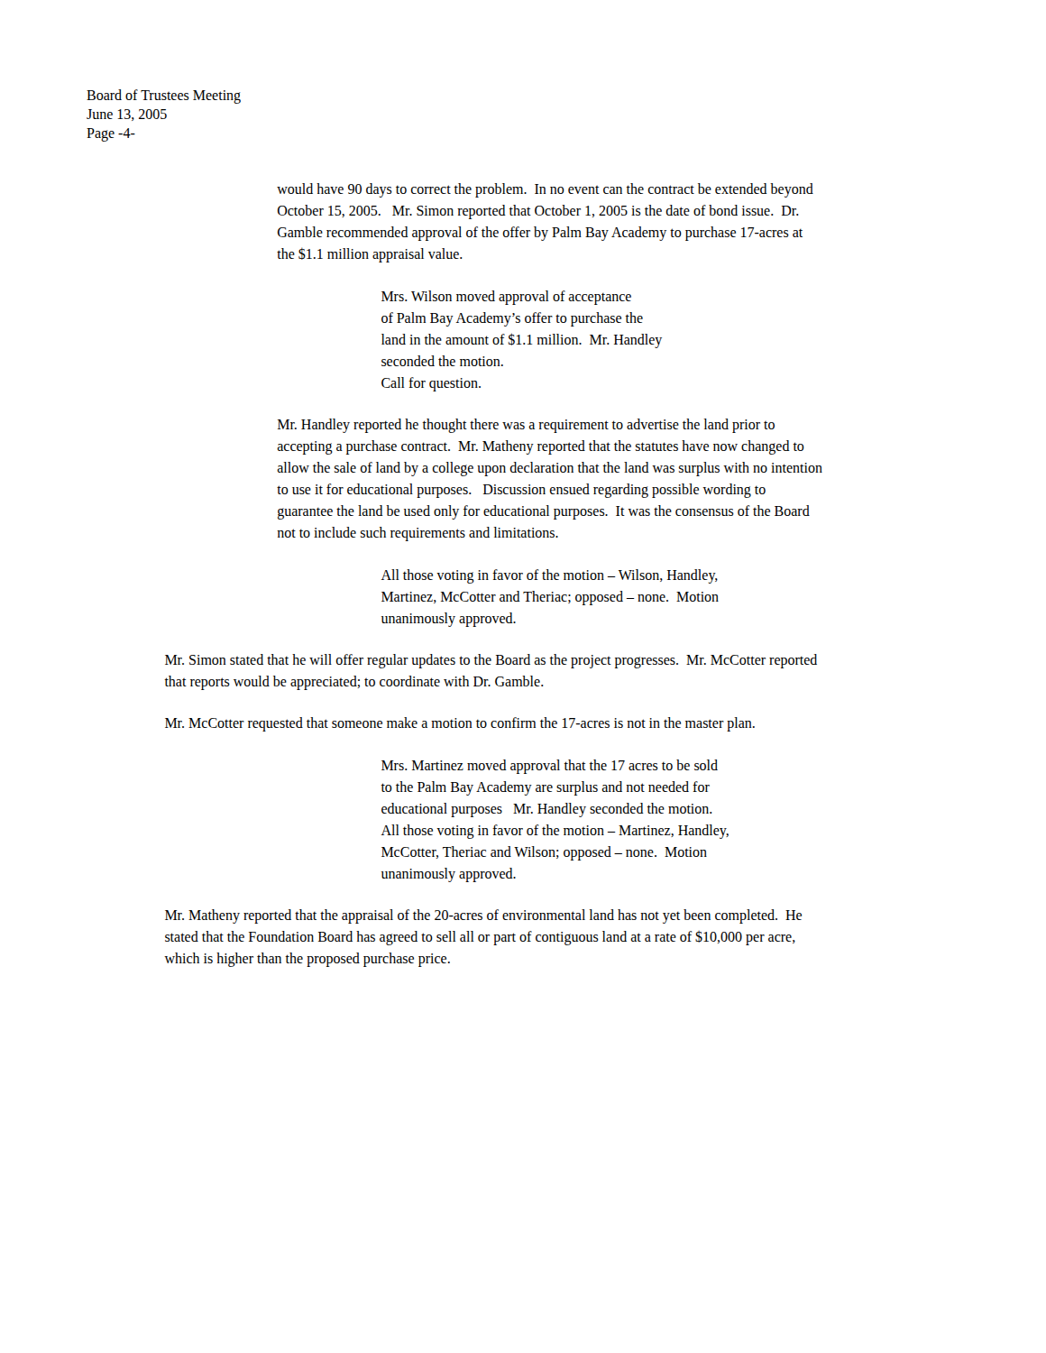Board of Trustees Meeting
June 13, 2005
Page -4-
would have 90 days to correct the problem. In no event can the contract be extended beyond October 15, 2005. Mr. Simon reported that October 1, 2005 is the date of bond issue. Dr. Gamble recommended approval of the offer by Palm Bay Academy to purchase 17-acres at the $1.1 million appraisal value.
Mrs. Wilson moved approval of acceptance
of Palm Bay Academy’s offer to purchase the
land in the amount of $1.1 million. Mr. Handley
seconded the motion.
Call for question.
Mr. Handley reported he thought there was a requirement to advertise the land prior to accepting a purchase contract. Mr. Matheny reported that the statutes have now changed to allow the sale of land by a college upon declaration that the land was surplus with no intention to use it for educational purposes. Discussion ensued regarding possible wording to guarantee the land be used only for educational purposes. It was the consensus of the Board not to include such requirements and limitations.
All those voting in favor of the motion – Wilson, Handley,
Martinez, McCotter and Theriac; opposed – none. Motion
unanimously approved.
Mr. Simon stated that he will offer regular updates to the Board as the project progresses. Mr. McCotter reported that reports would be appreciated; to coordinate with Dr. Gamble.
Mr. McCotter requested that someone make a motion to confirm the 17-acres is not in the master plan.
Mrs. Martinez moved approval that the 17 acres to be sold
to the Palm Bay Academy are surplus and not needed for
educational purposes Mr. Handley seconded the motion.
All those voting in favor of the motion – Martinez, Handley,
McCotter, Theriac and Wilson; opposed – none. Motion
unanimously approved.
Mr. Matheny reported that the appraisal of the 20-acres of environmental land has not yet been completed. He stated that the Foundation Board has agreed to sell all or part of contiguous land at a rate of $10,000 per acre, which is higher than the proposed purchase price.